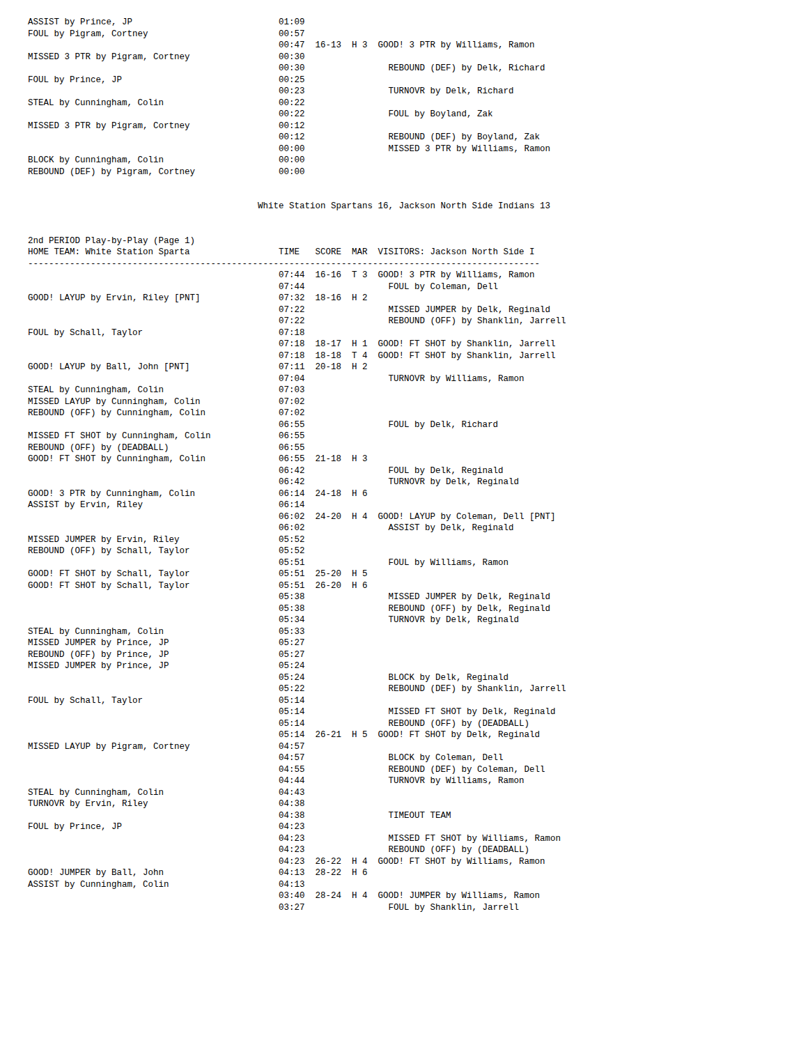ASSIST by Prince, JP                            01:09
FOUL by Pigram, Cortney                         00:57
                                                00:47  16-13  H 3  GOOD! 3 PTR by Williams, Ramon
MISSED 3 PTR by Pigram, Cortney                 00:30
                                                00:30                REBOUND (DEF) by Delk, Richard
FOUL by Prince, JP                              00:25
                                                00:23                TURNOVR by Delk, Richard
STEAL by Cunningham, Colin                      00:22
                                                00:22                FOUL by Boyland, Zak
MISSED 3 PTR by Pigram, Cortney                 00:12
                                                00:12                REBOUND (DEF) by Boyland, Zak
                                                00:00                MISSED 3 PTR by Williams, Ramon
BLOCK by Cunningham, Colin                      00:00
REBOUND (DEF) by Pigram, Cortney                00:00
White Station Spartans 16, Jackson North Side Indians 13
2nd PERIOD Play-by-Play (Page 1)
HOME TEAM: White Station Sparta                 TIME   SCORE  MAR  VISITORS: Jackson North Side I
--------------------------------------------------------------------------------------------------
                                                07:44  16-16  T 3  GOOD! 3 PTR by Williams, Ramon
                                                07:44                FOUL by Coleman, Dell
GOOD! LAYUP by Ervin, Riley [PNT]               07:32  18-16  H 2
                                                07:22                MISSED JUMPER by Delk, Reginald
                                                07:22                REBOUND (OFF) by Shanklin, Jarrell
FOUL by Schall, Taylor                          07:18
                                                07:18  18-17  H 1  GOOD! FT SHOT by Shanklin, Jarrell
                                                07:18  18-18  T 4  GOOD! FT SHOT by Shanklin, Jarrell
GOOD! LAYUP by Ball, John [PNT]                 07:11  20-18  H 2
                                                07:04                TURNOVR by Williams, Ramon
STEAL by Cunningham, Colin                      07:03
MISSED LAYUP by Cunningham, Colin               07:02
REBOUND (OFF) by Cunningham, Colin              07:02
                                                06:55                FOUL by Delk, Richard
MISSED FT SHOT by Cunningham, Colin             06:55
REBOUND (OFF) by (DEADBALL)                     06:55
GOOD! FT SHOT by Cunningham, Colin              06:55  21-18  H 3
                                                06:42                FOUL by Delk, Reginald
                                                06:42                TURNOVR by Delk, Reginald
GOOD! 3 PTR by Cunningham, Colin                06:14  24-18  H 6
ASSIST by Ervin, Riley                          06:14
                                                06:02  24-20  H 4  GOOD! LAYUP by Coleman, Dell [PNT]
                                                06:02                ASSIST by Delk, Reginald
MISSED JUMPER by Ervin, Riley                   05:52
REBOUND (OFF) by Schall, Taylor                 05:52
                                                05:51                FOUL by Williams, Ramon
GOOD! FT SHOT by Schall, Taylor                 05:51  25-20  H 5
GOOD! FT SHOT by Schall, Taylor                 05:51  26-20  H 6
                                                05:38                MISSED JUMPER by Delk, Reginald
                                                05:38                REBOUND (OFF) by Delk, Reginald
                                                05:34                TURNOVR by Delk, Reginald
STEAL by Cunningham, Colin                      05:33
MISSED JUMPER by Prince, JP                     05:27
REBOUND (OFF) by Prince, JP                     05:27
MISSED JUMPER by Prince, JP                     05:24
                                                05:24                BLOCK by Delk, Reginald
                                                05:22                REBOUND (DEF) by Shanklin, Jarrell
FOUL by Schall, Taylor                          05:14
                                                05:14                MISSED FT SHOT by Delk, Reginald
                                                05:14                REBOUND (OFF) by (DEADBALL)
                                                05:14  26-21  H 5  GOOD! FT SHOT by Delk, Reginald
MISSED LAYUP by Pigram, Cortney                 04:57
                                                04:57                BLOCK by Coleman, Dell
                                                04:55                REBOUND (DEF) by Coleman, Dell
                                                04:44                TURNOVR by Williams, Ramon
STEAL by Cunningham, Colin                      04:43
TURNOVR by Ervin, Riley                         04:38
                                                04:38                TIMEOUT TEAM
FOUL by Prince, JP                              04:23
                                                04:23                MISSED FT SHOT by Williams, Ramon
                                                04:23                REBOUND (OFF) by (DEADBALL)
                                                04:23  26-22  H 4  GOOD! FT SHOT by Williams, Ramon
GOOD! JUMPER by Ball, John                      04:13  28-22  H 6
ASSIST by Cunningham, Colin                     04:13
                                                03:40  28-24  H 4  GOOD! JUMPER by Williams, Ramon
                                                03:27                FOUL by Shanklin, Jarrell